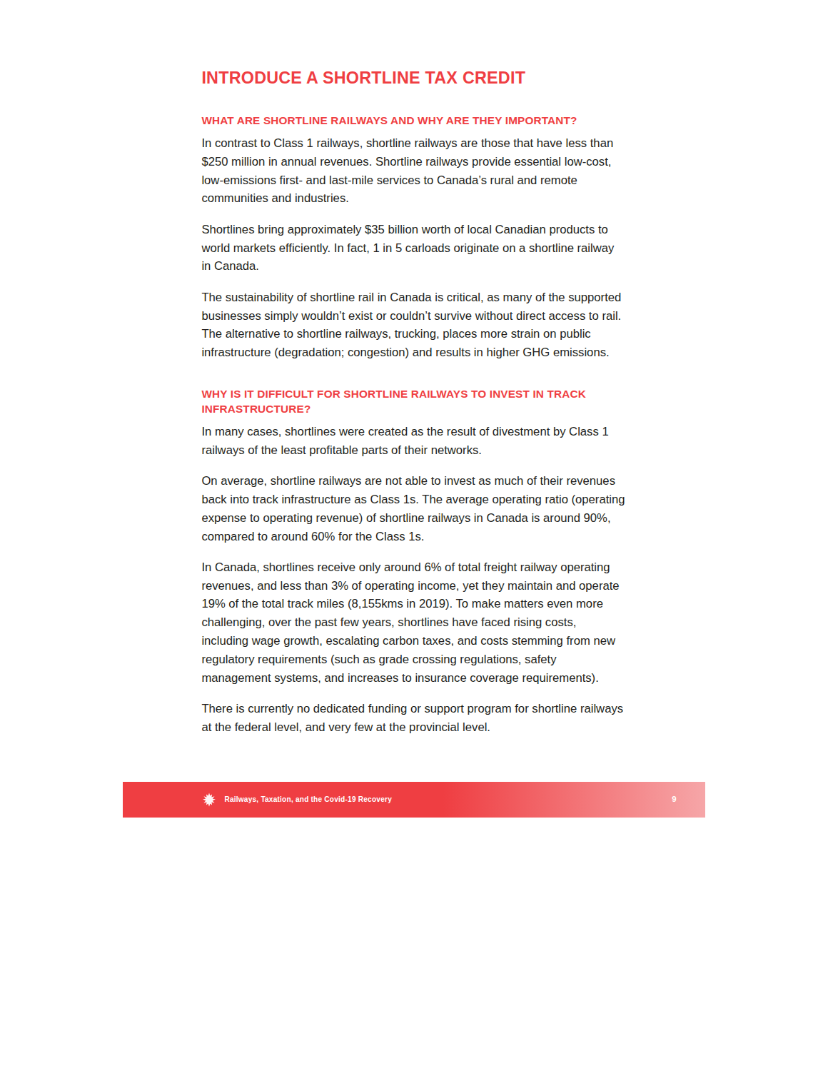Introduce a Shortline Tax Credit
What are shortline railways and why are they important?
In contrast to Class 1 railways, shortline railways are those that have less than $250 million in annual revenues. Shortline railways provide essential low-cost, low-emissions first- and last-mile services to Canada’s rural and remote communities and industries.
Shortlines bring approximately $35 billion worth of local Canadian products to world markets efficiently. In fact, 1 in 5 carloads originate on a shortline railway in Canada.
The sustainability of shortline rail in Canada is critical, as many of the supported businesses simply wouldn’t exist or couldn’t survive without direct access to rail. The alternative to shortline railways, trucking, places more strain on public infrastructure (degradation; congestion) and results in higher GHG emissions.
Why is it difficult for shortline railways to invest in track infrastructure?
In many cases, shortlines were created as the result of divestment by Class 1 railways of the least profitable parts of their networks.
On average, shortline railways are not able to invest as much of their revenues back into track infrastructure as Class 1s. The average operating ratio (operating expense to operating revenue) of shortline railways in Canada is around 90%, compared to around 60% for the Class 1s.
In Canada, shortlines receive only around 6% of total freight railway operating revenues, and less than 3% of operating income, yet they maintain and operate 19% of the total track miles (8,155kms in 2019). To make matters even more challenging, over the past few years, shortlines have faced rising costs, including wage growth, escalating carbon taxes, and costs stemming from new regulatory requirements (such as grade crossing regulations, safety management systems, and increases to insurance coverage requirements).
There is currently no dedicated funding or support program for shortline railways at the federal level, and very few at the provincial level.
Railways, Taxation, and the Covid-19 Recovery
9